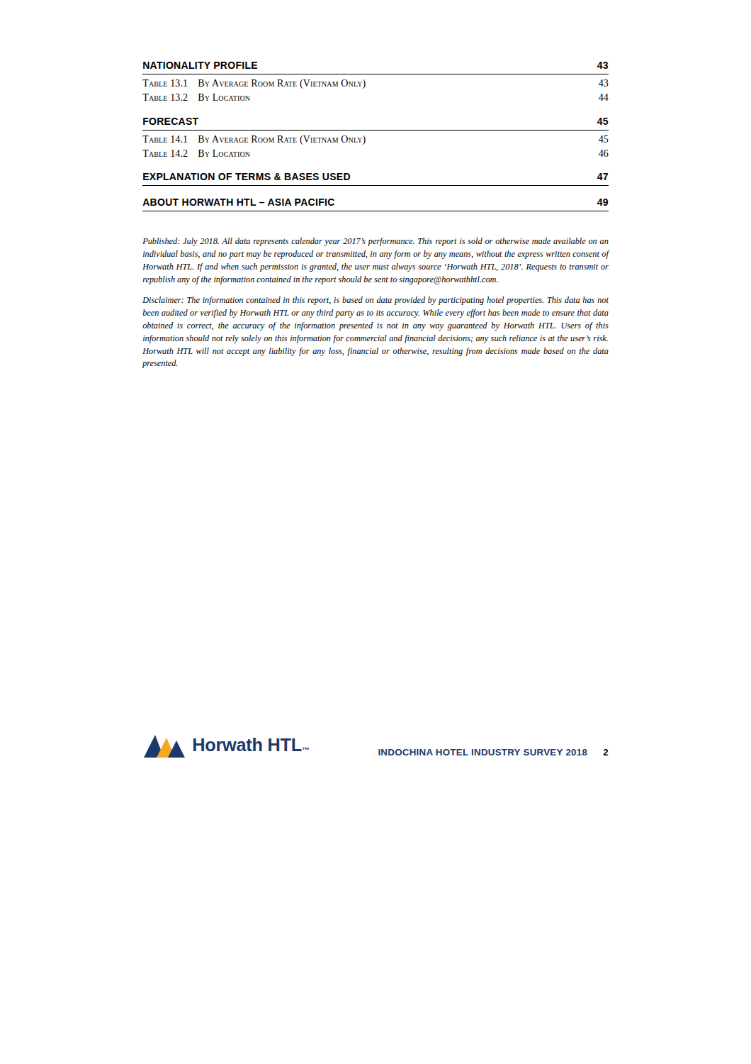| NATIONALITY PROFILE | 43 |
| Table 13.1 By Average Room Rate (Vietnam Only) | 43 |
| Table 13.2 By Location | 44 |
| FORECAST | 45 |
| Table 14.1 By Average Room Rate (Vietnam Only) | 45 |
| Table 14.2 By Location | 46 |
| EXPLANATION OF TERMS & BASES USED | 47 |
| ABOUT HORWATH HTL – ASIA PACIFIC | 49 |
Published: July 2018. All data represents calendar year 2017’s performance. This report is sold or otherwise made available on an individual basis, and no part may be reproduced or transmitted, in any form or by any means, without the express written consent of Horwath HTL. If and when such permission is granted, the user must always source ‘Horwath HTL, 2018’. Requests to transmit or republish any of the information contained in the report should be sent to singapore@horwathhtl.com.
Disclaimer: The information contained in this report, is based on data provided by participating hotel properties. This data has not been audited or verified by Horwath HTL or any third party as to its accuracy. While every effort has been made to ensure that data obtained is correct, the accuracy of the information presented is not in any way guaranteed by Horwath HTL. Users of this information should not rely solely on this information for commercial and financial decisions; any such reliance is at the user’s risk. Horwath HTL will not accept any liability for any loss, financial or otherwise, resulting from decisions made based on the data presented.
Horwath HTL™
INDOCHINA HOTEL INDUSTRY SURVEY 20182